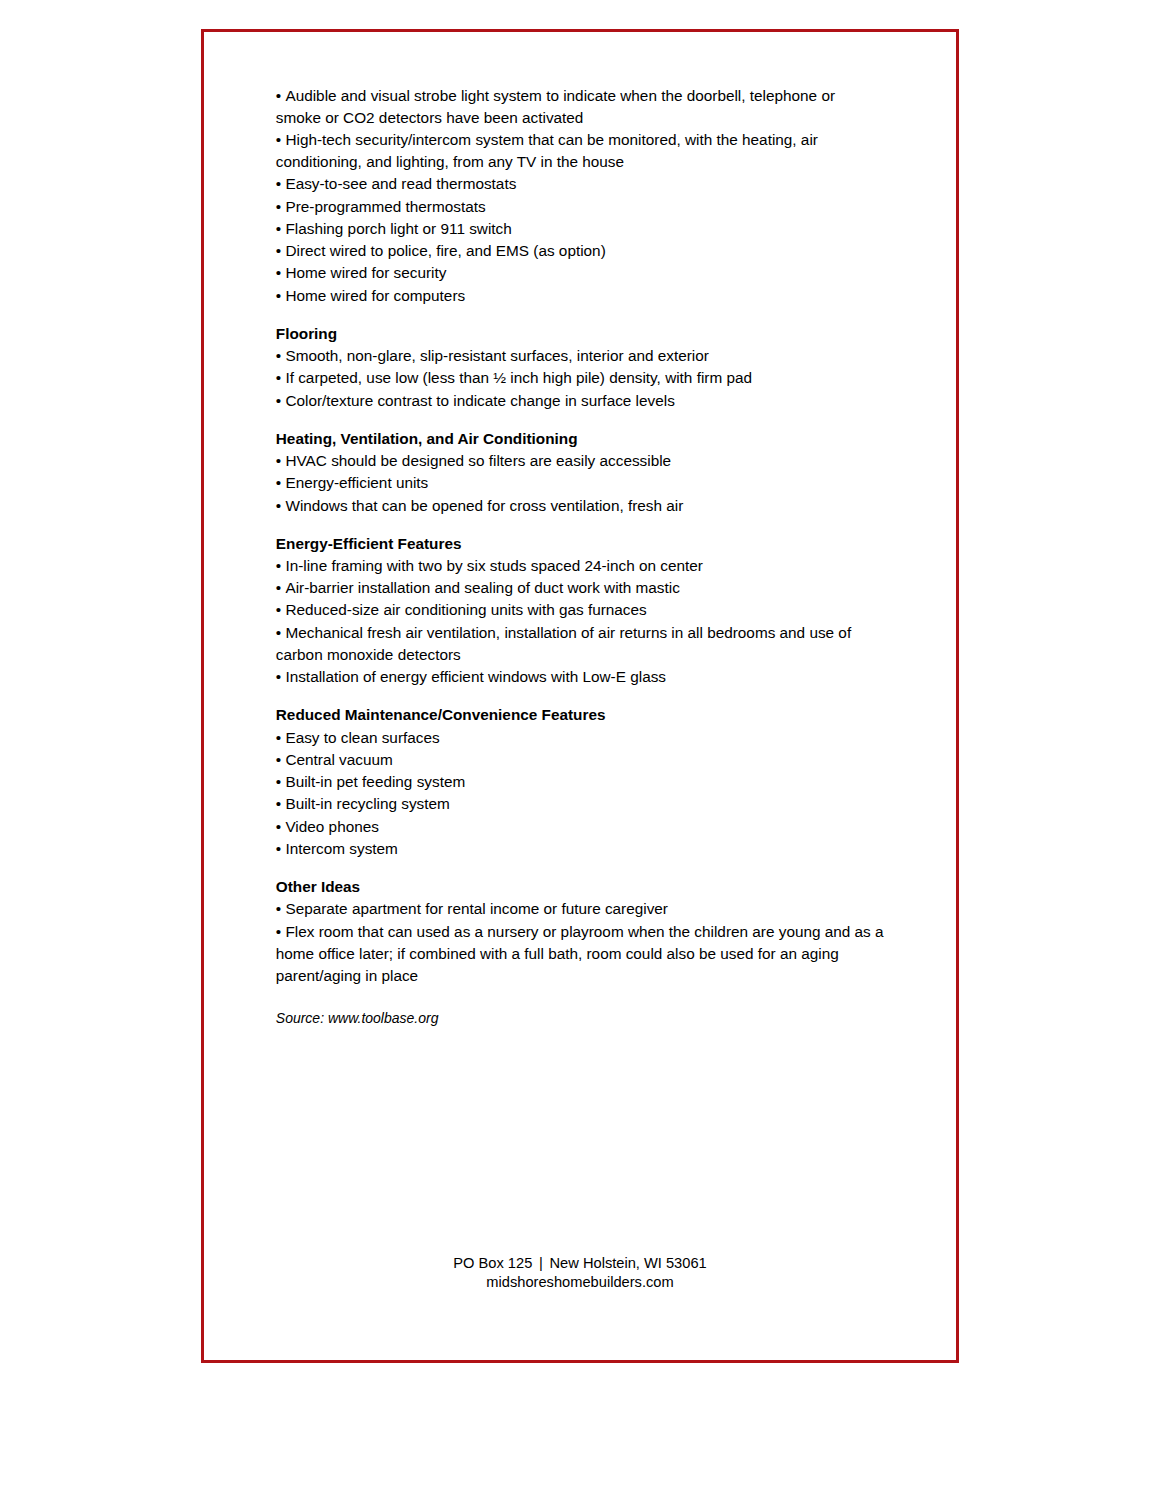Audible and visual strobe light system to indicate when the doorbell, telephone or smoke or CO2 detectors have been activated
High-tech security/intercom system that can be monitored, with the heating, air conditioning, and lighting, from any TV in the house
Easy-to-see and read thermostats
Pre-programmed thermostats
Flashing porch light or 911 switch
Direct wired to police, fire, and EMS (as option)
Home wired for security
Home wired for computers
Flooring
Smooth, non-glare, slip-resistant surfaces, interior and exterior
If carpeted, use low (less than ½ inch high pile) density, with firm pad
Color/texture contrast to indicate change in surface levels
Heating, Ventilation, and Air Conditioning
HVAC should be designed so filters are easily accessible
Energy-efficient units
Windows that can be opened for cross ventilation, fresh air
Energy-Efficient Features
In-line framing with two by six studs spaced 24-inch on center
Air-barrier installation and sealing of duct work with mastic
Reduced-size air conditioning units with gas furnaces
Mechanical fresh air ventilation, installation of air returns in all bedrooms and use of carbon monoxide detectors
Installation of energy efficient windows with Low-E glass
Reduced Maintenance/Convenience Features
Easy to clean surfaces
Central vacuum
Built-in pet feeding system
Built-in recycling system
Video phones
Intercom system
Other Ideas
Separate apartment for rental income or future caregiver
Flex room that can used as a nursery or playroom when the children are young and as a home office later; if combined with a full bath, room could also be used for an aging parent/aging in place
Source: www.toolbase.org
PO Box 125 | New Holstein, WI 53061
midshoreshomebuilders.com